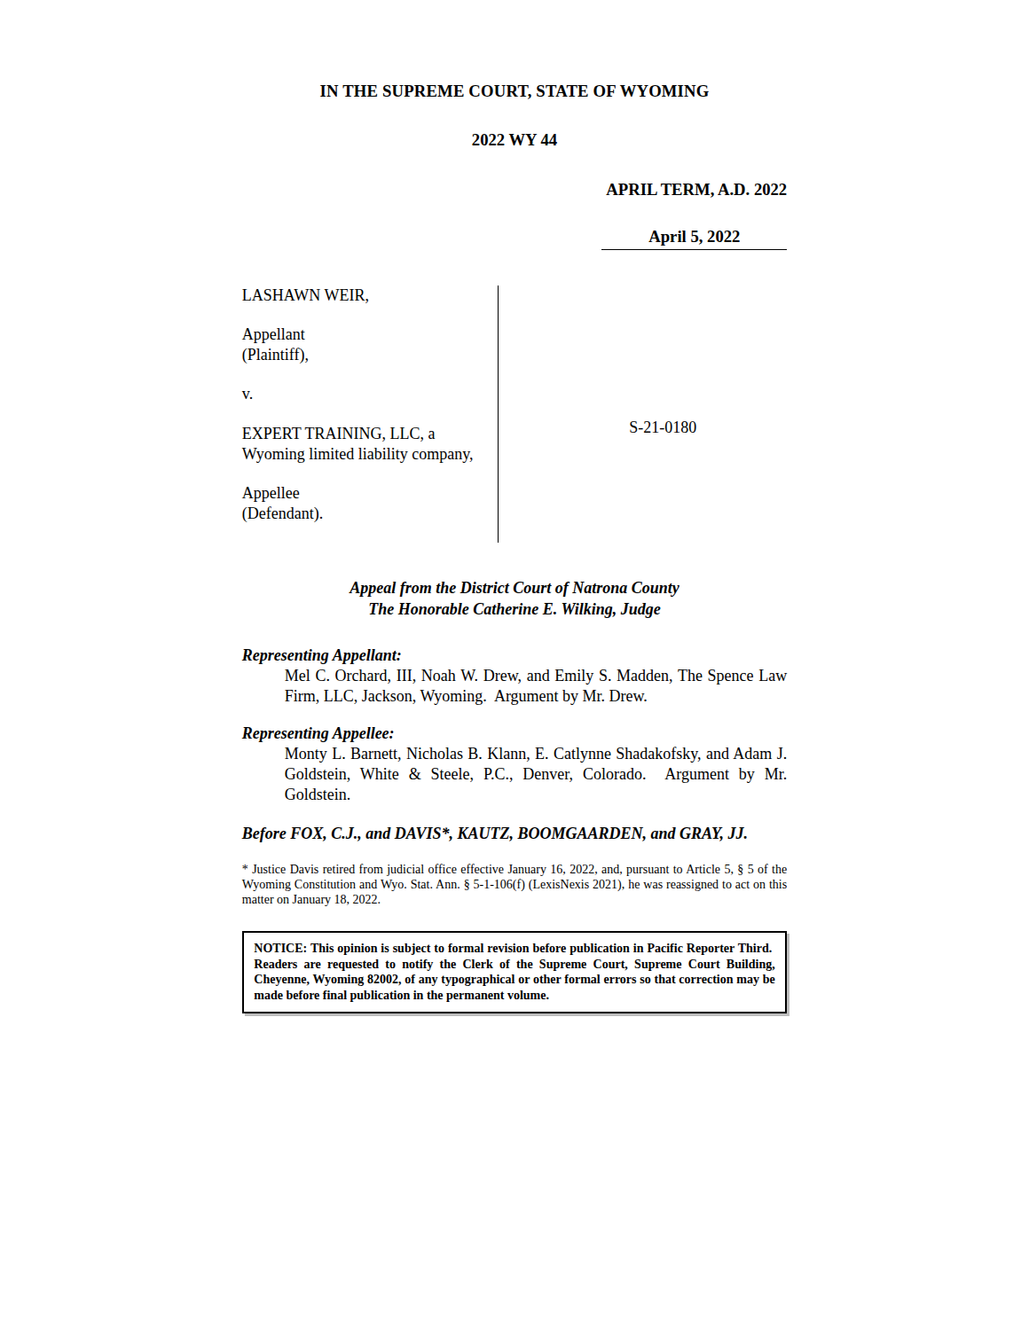IN THE SUPREME COURT, STATE OF WYOMING
2022 WY 44
APRIL TERM, A.D. 2022
April 5, 2022
| LASHAWN WEIR, Appellant (Plaintiff), v. EXPERT TRAINING, LLC, a Wyoming limited liability company, Appellee (Defendant). | | S-21-0180 |
Appeal from the District Court of Natrona County
The Honorable Catherine E. Wilking, Judge
Representing Appellant:
Mel C. Orchard, III, Noah W. Drew, and Emily S. Madden, The Spence Law Firm, LLC, Jackson, Wyoming. Argument by Mr. Drew.
Representing Appellee:
Monty L. Barnett, Nicholas B. Klann, E. Catlynne Shadakofsky, and Adam J. Goldstein, White & Steele, P.C., Denver, Colorado. Argument by Mr. Goldstein.
Before FOX, C.J., and DAVIS*, KAUTZ, BOOMGAARDEN, and GRAY, JJ.
* Justice Davis retired from judicial office effective January 16, 2022, and, pursuant to Article 5, § 5 of the Wyoming Constitution and Wyo. Stat. Ann. § 5-1-106(f) (LexisNexis 2021), he was reassigned to act on this matter on January 18, 2022.
NOTICE: This opinion is subject to formal revision before publication in Pacific Reporter Third. Readers are requested to notify the Clerk of the Supreme Court, Supreme Court Building, Cheyenne, Wyoming 82002, of any typographical or other formal errors so that correction may be made before final publication in the permanent volume.